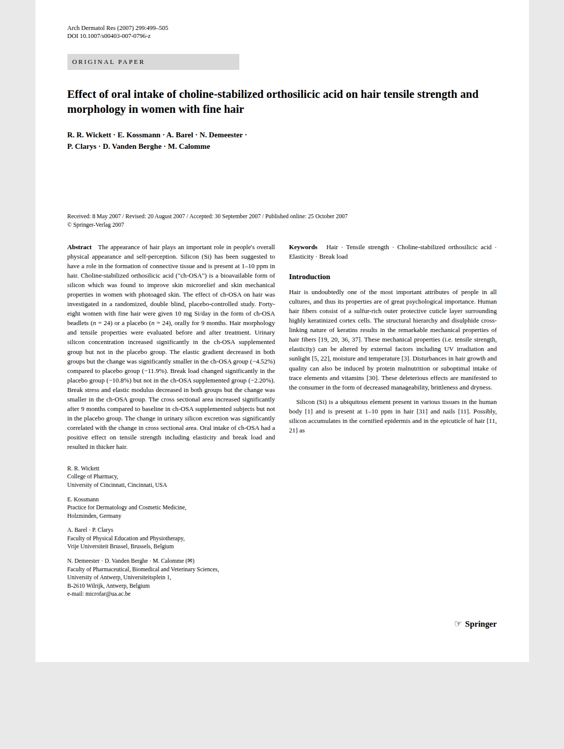Arch Dermatol Res (2007) 299:499–505
DOI 10.1007/s00403-007-0796-z
ORIGINAL PAPER
Effect of oral intake of choline-stabilized orthosilicic acid on hair tensile strength and morphology in women with fine hair
R. R. Wickett · E. Kossmann · A. Barel · N. Demeester ·
P. Clarys · D. Vanden Berghe · M. Calomme
Received: 8 May 2007 / Revised: 20 August 2007 / Accepted: 30 September 2007 / Published online: 25 October 2007
© Springer-Verlag 2007
Abstract The appearance of hair plays an important role in people's overall physical appearance and self-perception. Silicon (Si) has been suggested to have a role in the formation of connective tissue and is present at 1–10 ppm in hair. Choline-stabilized orthosilicic acid ("ch-OSA") is a bioavailable form of silicon which was found to improve skin microrelief and skin mechanical properties in women with photoaged skin. The effect of ch-OSA on hair was investigated in a randomized, double blind, placebo-controlled study. Forty-eight women with fine hair were given 10 mg Si/day in the form of ch-OSA beadlets (n = 24) or a placebo (n = 24), orally for 9 months. Hair morphology and tensile properties were evaluated before and after treatment. Urinary silicon concentration increased significantly in the ch-OSA supplemented group but not in the placebo group. The elastic gradient decreased in both groups but the change was significantly smaller in the ch-OSA group (−4.52%) compared to placebo group (−11.9%). Break load changed significantly in the placebo group (−10.8%) but not in the ch-OSA supplemented group (−2.20%). Break stress and elastic modulus decreased in both groups but the change was smaller in the ch-OSA group. The cross sectional area increased significantly after 9 months compared to baseline in ch-OSA supplemented subjects but not in the placebo group. The change in urinary silicon excretion was significantly correlated with the change in cross sectional area. Oral intake of ch-OSA had a positive effect on tensile strength including elasticity and break load and resulted in thicker hair.
Keywords Hair · Tensile strength · Choline-stabilized orthosilicic acid · Elasticity · Break load
Introduction
Hair is undoubtedly one of the most important attributes of people in all cultures, and thus its properties are of great psychological importance. Human hair fibers consist of a sulfur-rich outer protective cuticle layer surrounding highly keratinized cortex cells. The structural hierarchy and disulphide cross-linking nature of keratins results in the remarkable mechanical properties of hair fibers [19, 20, 36, 37]. These mechanical properties (i.e. tensile strength, elasticity) can be altered by external factors including UV irradiation and sunlight [5, 22], moisture and temperature [3]. Disturbances in hair growth and quality can also be induced by protein malnutrition or suboptimal intake of trace elements and vitamins [30]. These deleterious effects are manifested to the consumer in the form of decreased manageability, brittleness and dryness.
Silicon (Si) is a ubiquitous element present in various tissues in the human body [1] and is present at 1–10 ppm in hair [31] and nails [11]. Possibly, silicon accumulates in the cornified epidermis and in the epicuticle of hair [11, 21] as
R. R. Wickett
College of Pharmacy,
University of Cincinnati, Cincinnati, USA
E. Kossmann
Practice for Dermatology and Cosmetic Medicine,
Holzminden, Germany
A. Barel · P. Clarys
Faculty of Physical Education and Physiotherapy,
Vrije Universiteit Brussel, Brussels, Belgium
N. Demeester · D. Vanden Berghe · M. Calomme (✉)
Faculty of Pharmaceutical, Biomedical and Veterinary Sciences,
University of Antwerp, Universiteitsplein 1,
B-2610 Wilrijk, Antwerp, Belgium
e-mail: microfar@ua.ac.be
☞Springer